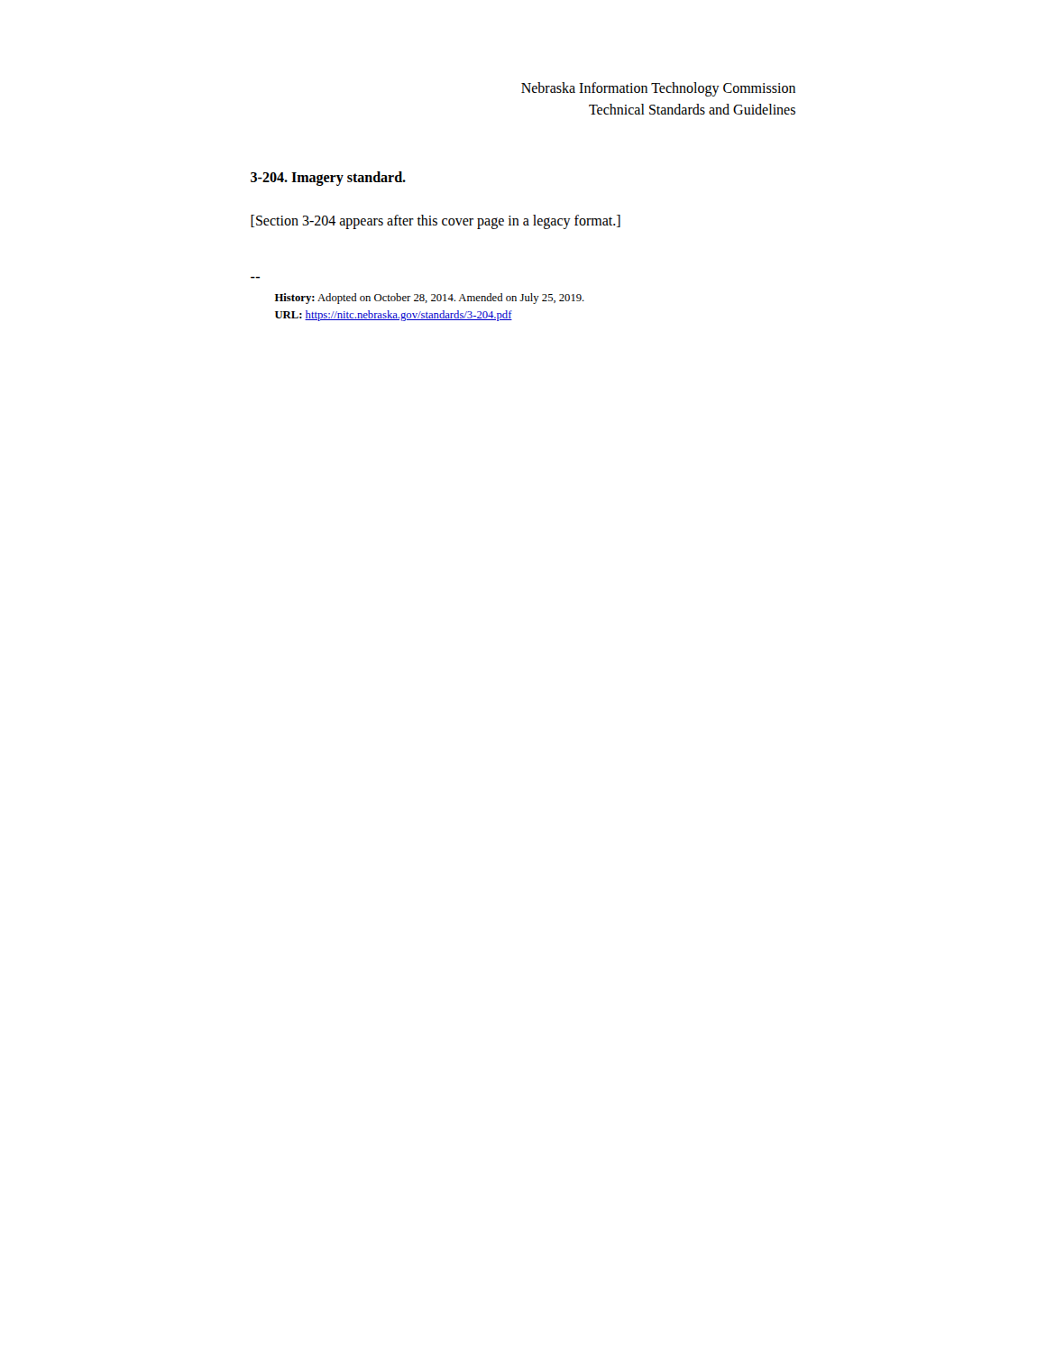Nebraska Information Technology Commission
Technical Standards and Guidelines
3-204. Imagery standard.
[Section 3-204 appears after this cover page in a legacy format.]
--
History: Adopted on October 28, 2014. Amended on July 25, 2019.
URL: https://nitc.nebraska.gov/standards/3-204.pdf